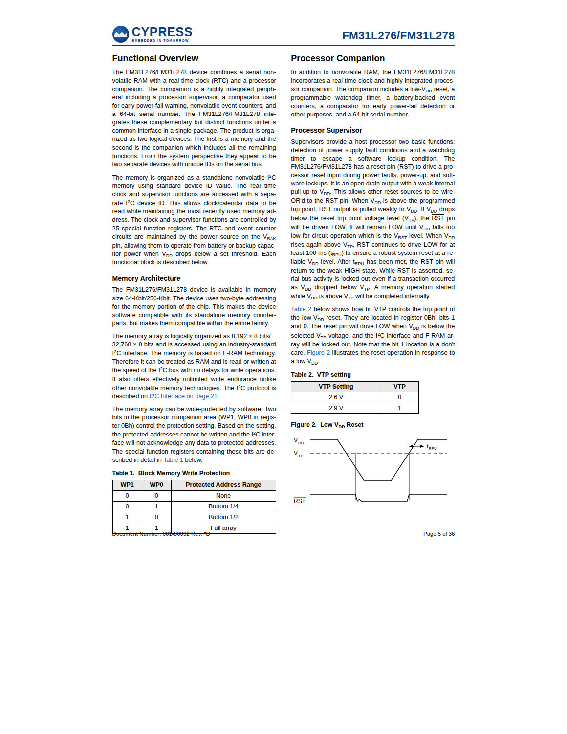CYPRESS
EMBEDDED IN TOMORROW
FM31L276/FM31L278
Functional Overview
The FM31L276/FM31L278 device combines a serial nonvolatile RAM with a real time clock (RTC) and a processor companion. The companion is a highly integrated peripheral including a processor supervisor, a comparator used for early power-fail warning, nonvolatile event counters, and a 64-bit serial number. The FM31L276/FM31L278 integrates these complementary but distinct functions under a common interface in a single package. The product is organized as two logical devices. The first is a memory and the second is the companion which includes all the remaining functions. From the system perspective they appear to be two separate devices with unique IDs on the serial bus.
The memory is organized as a standalone nonvolatile I2C memory using standard device ID value. The real time clock and supervisor functions are accessed with a separate I2C device ID. This allows clock/calendar data to be read while maintaining the most recently used memory address. The clock and supervisor functions are controlled by 25 special function registers. The RTC and event counter circuits are maintained by the power source on the VBAK pin, allowing them to operate from battery or backup capacitor power when VDD drops below a set threshold. Each functional block is described below.
Memory Architecture
The FM31L276/FM31L278 device is available in memory size 64-Kbit/256-Kbit. The device uses two-byte addressing for the memory portion of the chip. This makes the device software compatible with its standalone memory counterparts, but makes them compatible within the entire family.
The memory array is logically organized as 8,192 × 8 bits/
32,768 × 8 bits and is accessed using an industry-standard I2C interface. The memory is based on F-RAM technology. Therefore it can be treated as RAM and is read or written at the speed of the I2C bus with no delays for write operations. It also offers effectively unlimited write endurance unlike other nonvolatile memory technologies. The I2C protocol is described on I2C Interface on page 21.
The memory array can be write-protected by software. Two bits in the processor companion area (WP1, WP0 in register 0Bh) control the protection setting. Based on the setting, the protected addresses cannot be written and the I2C interface will not acknowledge any data to protected addresses. The special function registers containing these bits are described in detail in Table 1 below.
Table 1. Block Memory Write Protection
| WP1 | WP0 | Protected Address Range |
| --- | --- | --- |
| 0 | 0 | None |
| 0 | 1 | Bottom 1/4 |
| 1 | 0 | Bottom 1/2 |
| 1 | 1 | Full array |
Processor Companion
In addition to nonvolatile RAM, the FM31L276/FM31L278 incorporates a real time clock and highly integrated processor companion. The companion includes a low-VDD reset, a programmable watchdog timer, a battery-backed event counters, a comparator for early power-fail detection or other purposes, and a 64-bit serial number.
Processor Supervisor
Supervisors provide a host processor two basic functions: detection of power supply fault conditions and a watchdog timer to escape a software lockup condition. The FM31L276/FM31L278 has a reset pin (RST) to drive a processor reset input during power faults, power-up, and software lockups. It is an open drain output with a weak internal pull-up to VDD. This allows other reset sources to be wire-OR'd to the RST pin. When VDD is above the programmed trip point, RST output is pulled weakly to VDD. If VDD drops below the reset trip point voltage level (VTP), the RST pin will be driven LOW. It will remain LOW until VDD falls too low for circuit operation which is the VRST level. When VDD rises again above VTP, RST continues to drive LOW for at least 100 ms (tRPU) to ensure a robust system reset at a reliable VDD level. After tRPU has been met, the RST pin will return to the weak HIGH state. While RST is asserted, serial bus activity is locked out even if a transaction occurred as VDD dropped below VTP. A memory operation started while VDD is above VTP will be completed internally.
Table 2 below shows how bit VTP controls the trip point of the low-VDD reset. They are located in register 0Bh, bits 1 and 0. The reset pin will drive LOW when VDD is below the selected VTP voltage, and the I2C interface and F-RAM array will be locked out. Note that the bit 1 location is a don't care. Figure 2 illustrates the reset operation in response to a low VDD.
Table 2. VTP setting
| VTP Setting | VTP |
| --- | --- |
| 2.6 V | 0 |
| 2.9 V | 1 |
Figure 2. Low VDD Reset
V DD V TP t RPU RST
Document Number: 001-86392 Rev. *D
Page 5 of 36